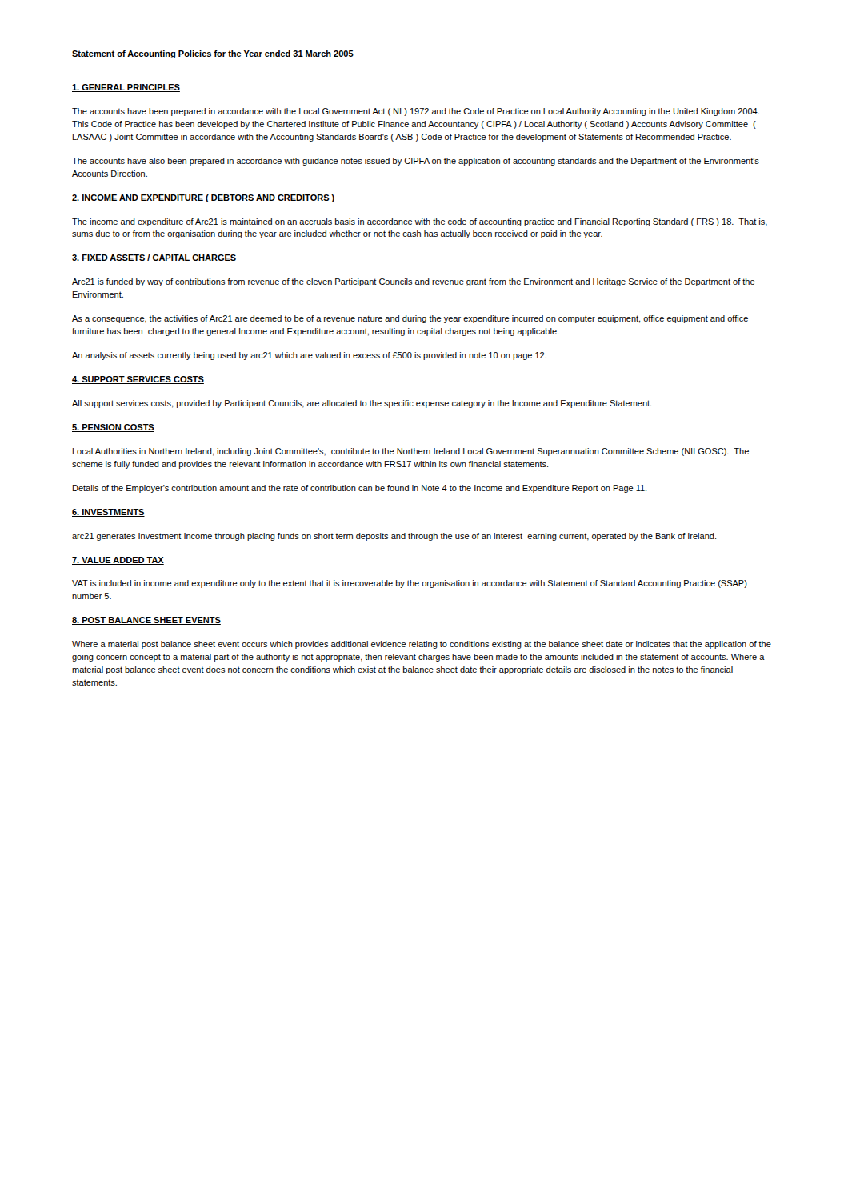Statement of Accounting Policies for the Year ended 31 March 2005
1. GENERAL PRINCIPLES
The accounts have been prepared in accordance with the Local Government Act ( NI ) 1972 and the Code of Practice on Local Authority Accounting in the United Kingdom 2004. This Code of Practice has been developed by the Chartered Institute of Public Finance and Accountancy ( CIPFA ) / Local Authority ( Scotland ) Accounts Advisory Committee ( LASAAC ) Joint Committee in accordance with the Accounting Standards Board's ( ASB ) Code of Practice for the development of Statements of Recommended Practice.
The accounts have also been prepared in accordance with guidance notes issued by CIPFA on the application of accounting standards and the Department of the Environment's Accounts Direction.
2. INCOME AND EXPENDITURE ( DEBTORS AND CREDITORS )
The income and expenditure of Arc21 is maintained on an accruals basis in accordance with the code of accounting practice and Financial Reporting Standard ( FRS ) 18. That is, sums due to or from the organisation during the year are included whether or not the cash has actually been received or paid in the year.
3. FIXED ASSETS / CAPITAL CHARGES
Arc21 is funded by way of contributions from revenue of the eleven Participant Councils and revenue grant from the Environment and Heritage Service of the Department of the Environment.
As a consequence, the activities of Arc21 are deemed to be of a revenue nature and during the year expenditure incurred on computer equipment, office equipment and office furniture has been charged to the general Income and Expenditure account, resulting in capital charges not being applicable.
An analysis of assets currently being used by arc21 which are valued in excess of £500 is provided in note 10 on page 12.
4. SUPPORT SERVICES COSTS
All support services costs, provided by Participant Councils, are allocated to the specific expense category in the Income and Expenditure Statement.
5. PENSION COSTS
Local Authorities in Northern Ireland, including Joint Committee's, contribute to the Northern Ireland Local Government Superannuation Committee Scheme (NILGOSC). The scheme is fully funded and provides the relevant information in accordance with FRS17 within its own financial statements.
Details of the Employer's contribution amount and the rate of contribution can be found in Note 4 to the Income and Expenditure Report on Page 11.
6. INVESTMENTS
arc21 generates Investment Income through placing funds on short term deposits and through the use of an interest earning current, operated by the Bank of Ireland.
7. VALUE ADDED TAX
VAT is included in income and expenditure only to the extent that it is irrecoverable by the organisation in accordance with Statement of Standard Accounting Practice (SSAP) number 5.
8. POST BALANCE SHEET EVENTS
Where a material post balance sheet event occurs which provides additional evidence relating to conditions existing at the balance sheet date or indicates that the application of the going concern concept to a material part of the authority is not appropriate, then relevant charges have been made to the amounts included in the statement of accounts. Where a material post balance sheet event does not concern the conditions which exist at the balance sheet date their appropriate details are disclosed in the notes to the financial statements.